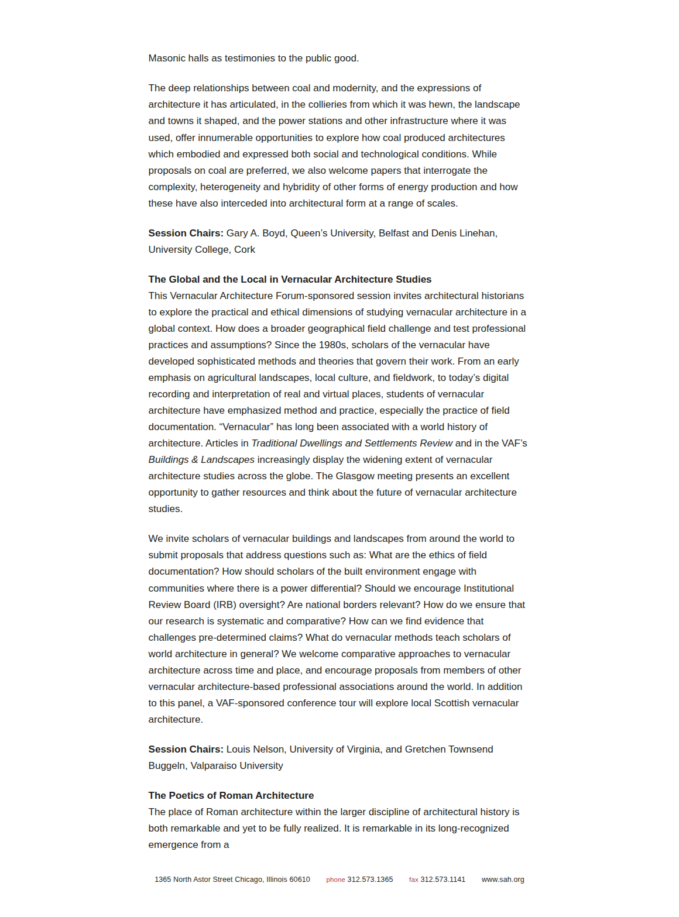Masonic halls as testimonies to the public good.
The deep relationships between coal and modernity, and the expressions of architecture it has articulated, in the collieries from which it was hewn, the landscape and towns it shaped, and the power stations and other infrastructure where it was used, offer innumerable opportunities to explore how coal produced architectures which embodied and expressed both social and technological conditions. While proposals on coal are preferred, we also welcome papers that interrogate the complexity, heterogeneity and hybridity of other forms of energy production and how these have also interceded into architectural form at a range of scales.
Session Chairs: Gary A. Boyd, Queen’s University, Belfast and Denis Linehan, University College, Cork
The Global and the Local in Vernacular Architecture Studies
This Vernacular Architecture Forum-sponsored session invites architectural historians to explore the practical and ethical dimensions of studying vernacular architecture in a global context. How does a broader geographical field challenge and test professional practices and assumptions? Since the 1980s, scholars of the vernacular have developed sophisticated methods and theories that govern their work. From an early emphasis on agricultural landscapes, local culture, and fieldwork, to today’s digital recording and interpretation of real and virtual places, students of vernacular architecture have emphasized method and practice, especially the practice of field documentation. “Vernacular” has long been associated with a world history of architecture. Articles in Traditional Dwellings and Settlements Review and in the VAF’s Buildings & Landscapes increasingly display the widening extent of vernacular architecture studies across the globe. The Glasgow meeting presents an excellent opportunity to gather resources and think about the future of vernacular architecture studies.
We invite scholars of vernacular buildings and landscapes from around the world to submit proposals that address questions such as: What are the ethics of field documentation? How should scholars of the built environment engage with communities where there is a power differential? Should we encourage Institutional Review Board (IRB) oversight? Are national borders relevant? How do we ensure that our research is systematic and comparative? How can we find evidence that challenges pre-determined claims? What do vernacular methods teach scholars of world architecture in general? We welcome comparative approaches to vernacular architecture across time and place, and encourage proposals from members of other vernacular architecture-based professional associations around the world. In addition to this panel, a VAF-sponsored conference tour will explore local Scottish vernacular architecture.
Session Chairs: Louis Nelson, University of Virginia, and Gretchen Townsend Buggeln, Valparaiso University
The Poetics of Roman Architecture
The place of Roman architecture within the larger discipline of architectural history is both remarkable and yet to be fully realized. It is remarkable in its long-recognized emergence from a
1365 North Astor Street Chicago, Illinois 60610 phone 312.573.1365 fax 312.573.1141 www.sah.org